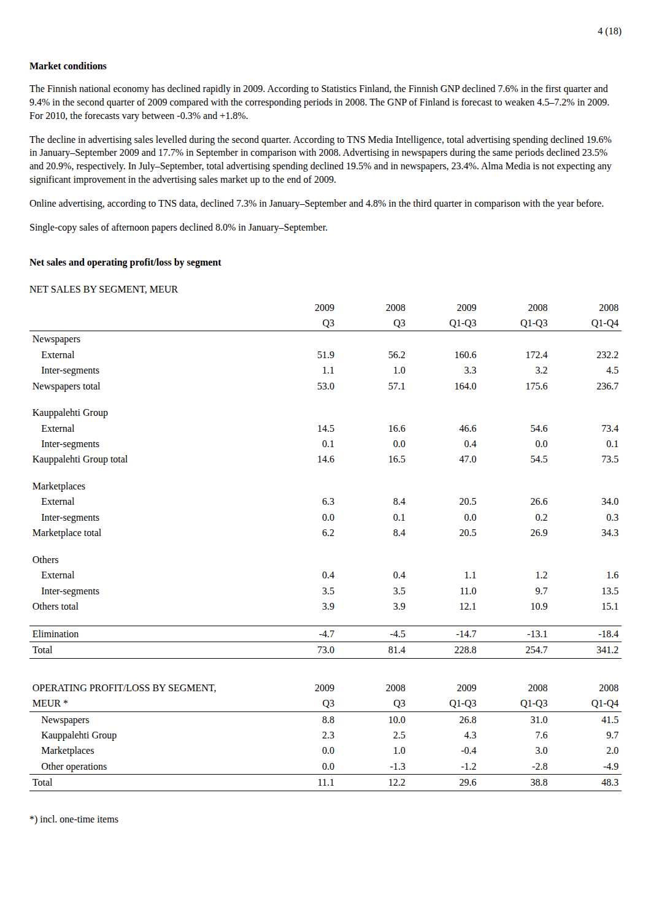4 (18)
Market conditions
The Finnish national economy has declined rapidly in 2009. According to Statistics Finland, the Finnish GNP declined 7.6% in the first quarter and 9.4% in the second quarter of 2009 compared with the corresponding periods in 2008. The GNP of Finland is forecast to weaken 4.5–7.2% in 2009. For 2010, the forecasts vary between -0.3% and +1.8%.
The decline in advertising sales levelled during the second quarter. According to TNS Media Intelligence, total advertising spending declined 19.6% in January–September 2009 and 17.7% in September in comparison with 2008. Advertising in newspapers during the same periods declined 23.5% and 20.9%, respectively. In July–September, total advertising spending declined 19.5% and in newspapers, 23.4%. Alma Media is not expecting any significant improvement in the advertising sales market up to the end of 2009.
Online advertising, according to TNS data, declined 7.3% in January–September and 4.8% in the third quarter in comparison with the year before.
Single-copy sales of afternoon papers declined 8.0% in January–September.
Net sales and operating profit/loss by segment
NET SALES BY SEGMENT, MEUR
| | 2009 | 2008 | 2009 | 2008 | 2008 |
| --- | --- | --- | --- | --- | --- |
| | Q3 | Q3 | Q1-Q3 | Q1-Q3 | Q1-Q4 |
| Newspapers | | | | | |
| External | 51.9 | 56.2 | 160.6 | 172.4 | 232.2 |
| Inter-segments | 1.1 | 1.0 | 3.3 | 3.2 | 4.5 |
| Newspapers total | 53.0 | 57.1 | 164.0 | 175.6 | 236.7 |
| Kauppalehti Group | | | | | |
| External | 14.5 | 16.6 | 46.6 | 54.6 | 73.4 |
| Inter-segments | 0.1 | 0.0 | 0.4 | 0.0 | 0.1 |
| Kauppalehti Group total | 14.6 | 16.5 | 47.0 | 54.5 | 73.5 |
| Marketplaces | | | | | |
| External | 6.3 | 8.4 | 20.5 | 26.6 | 34.0 |
| Inter-segments | 0.0 | 0.1 | 0.0 | 0.2 | 0.3 |
| Marketplace total | 6.2 | 8.4 | 20.5 | 26.9 | 34.3 |
| Others | | | | | |
| External | 0.4 | 0.4 | 1.1 | 1.2 | 1.6 |
| Inter-segments | 3.5 | 3.5 | 11.0 | 9.7 | 13.5 |
| Others total | 3.9 | 3.9 | 12.1 | 10.9 | 15.1 |
| Elimination | -4.7 | -4.5 | -14.7 | -13.1 | -18.4 |
| Total | 73.0 | 81.4 | 228.8 | 254.7 | 341.2 |
| OPERATING PROFIT/LOSS BY SEGMENT, | 2009 | 2008 | 2009 | 2008 | 2008 |
| --- | --- | --- | --- | --- | --- |
| MEUR * | Q3 | Q3 | Q1-Q3 | Q1-Q3 | Q1-Q4 |
| Newspapers | 8.8 | 10.0 | 26.8 | 31.0 | 41.5 |
| Kauppalehti Group | 2.3 | 2.5 | 4.3 | 7.6 | 9.7 |
| Marketplaces | 0.0 | 1.0 | -0.4 | 3.0 | 2.0 |
| Other operations | 0.0 | -1.3 | -1.2 | -2.8 | -4.9 |
| Total | 11.1 | 12.2 | 29.6 | 38.8 | 48.3 |
*) incl. one-time items